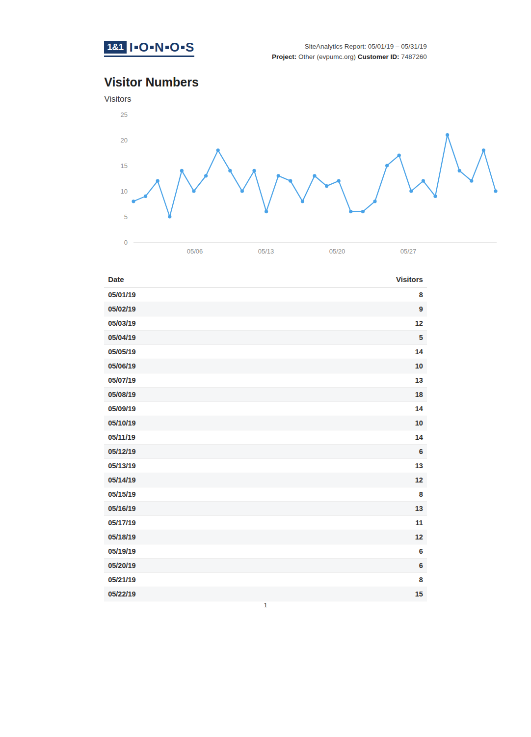1&1 I O N O S
SiteAnalytics Report: 05/01/19 – 05/31/19
Project: Other (evpumc.org) Customer ID: 7487260
Visitor Numbers
Visitors
25 20 15 10 5 0 05/06 05/13 05/20 05/27
| Date | Visitors |
| --- | --- |
| 05/01/19 | 8 |
| 05/02/19 | 9 |
| 05/03/19 | 12 |
| 05/04/19 | 5 |
| 05/05/19 | 14 |
| 05/06/19 | 10 |
| 05/07/19 | 13 |
| 05/08/19 | 18 |
| 05/09/19 | 14 |
| 05/10/19 | 10 |
| 05/11/19 | 14 |
| 05/12/19 | 6 |
| 05/13/19 | 13 |
| 05/14/19 | 12 |
| 05/15/19 | 8 |
| 05/16/19 | 13 |
| 05/17/19 | 11 |
| 05/18/19 | 12 |
| 05/19/19 | 6 |
| 05/20/19 | 6 |
| 05/21/19 | 8 |
| 05/22/19 | 15 |
1